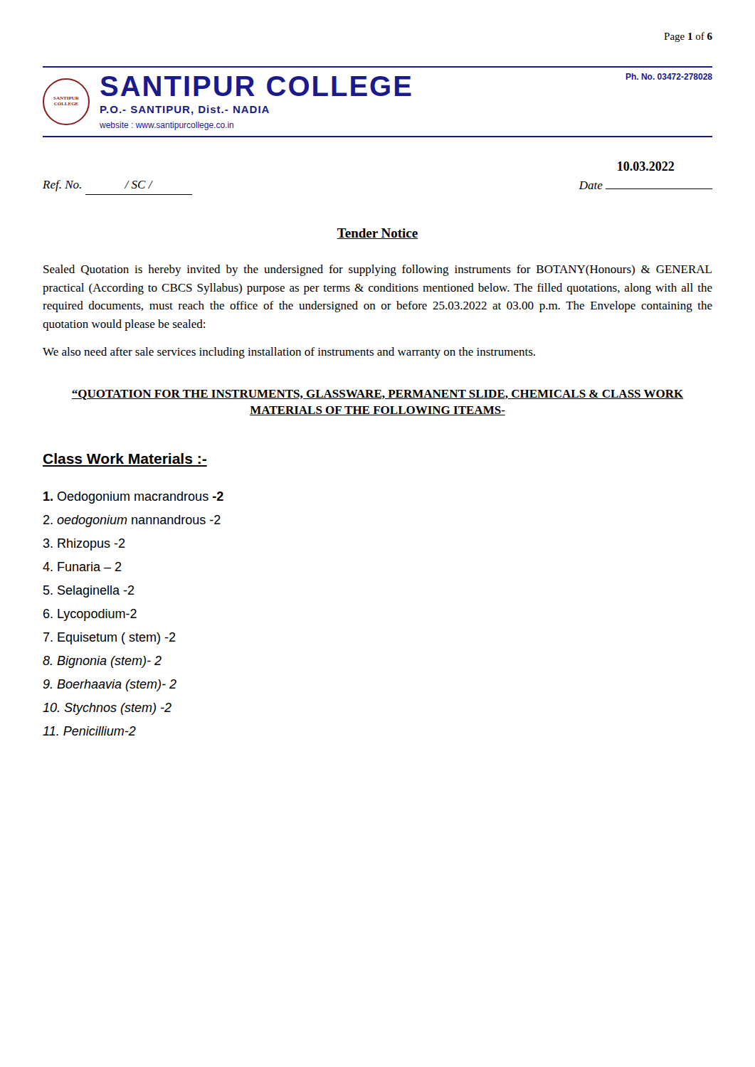Page 1 of 6
Ph. No. 03472-278028
SANTIPUR
COLLEGE
SANTIPUR COLLEGE
P.O.- SANTIPUR, Dist.- NADIA
website : www.santipurcollege.co.in
Ref. No. / SC /
10.03.2022
Date
Tender Notice
Sealed Quotation is hereby invited by the undersigned for supplying following instruments for BOTANY(Honours) & GENERAL practical (According to CBCS Syllabus) purpose as per terms & conditions mentioned below. The filled quotations, along with all the required documents, must reach the office of the undersigned on or before 25.03.2022 at 03.00 p.m. The Envelope containing the quotation would please be sealed:
We also need after sale services including installation of instruments and warranty on the instruments.
“QUOTATION FOR THE INSTRUMENTS, GLASSWARE, PERMANENT SLIDE, CHEMICALS & CLASS WORK MATERIALS OF THE FOLLOWING ITEAMS-
Class Work Materials :-
1. Oedogonium macrandrous -2
2. oedogonium nannandrous -2
3. Rhizopus -2
4. Funaria – 2
5. Selaginella -2
6. Lycopodium-2
7. Equisetum ( stem) -2
8. Bignonia (stem)- 2
9. Boerhaavia (stem)- 2
10. Stychnos (stem) -2
11. Penicillium-2